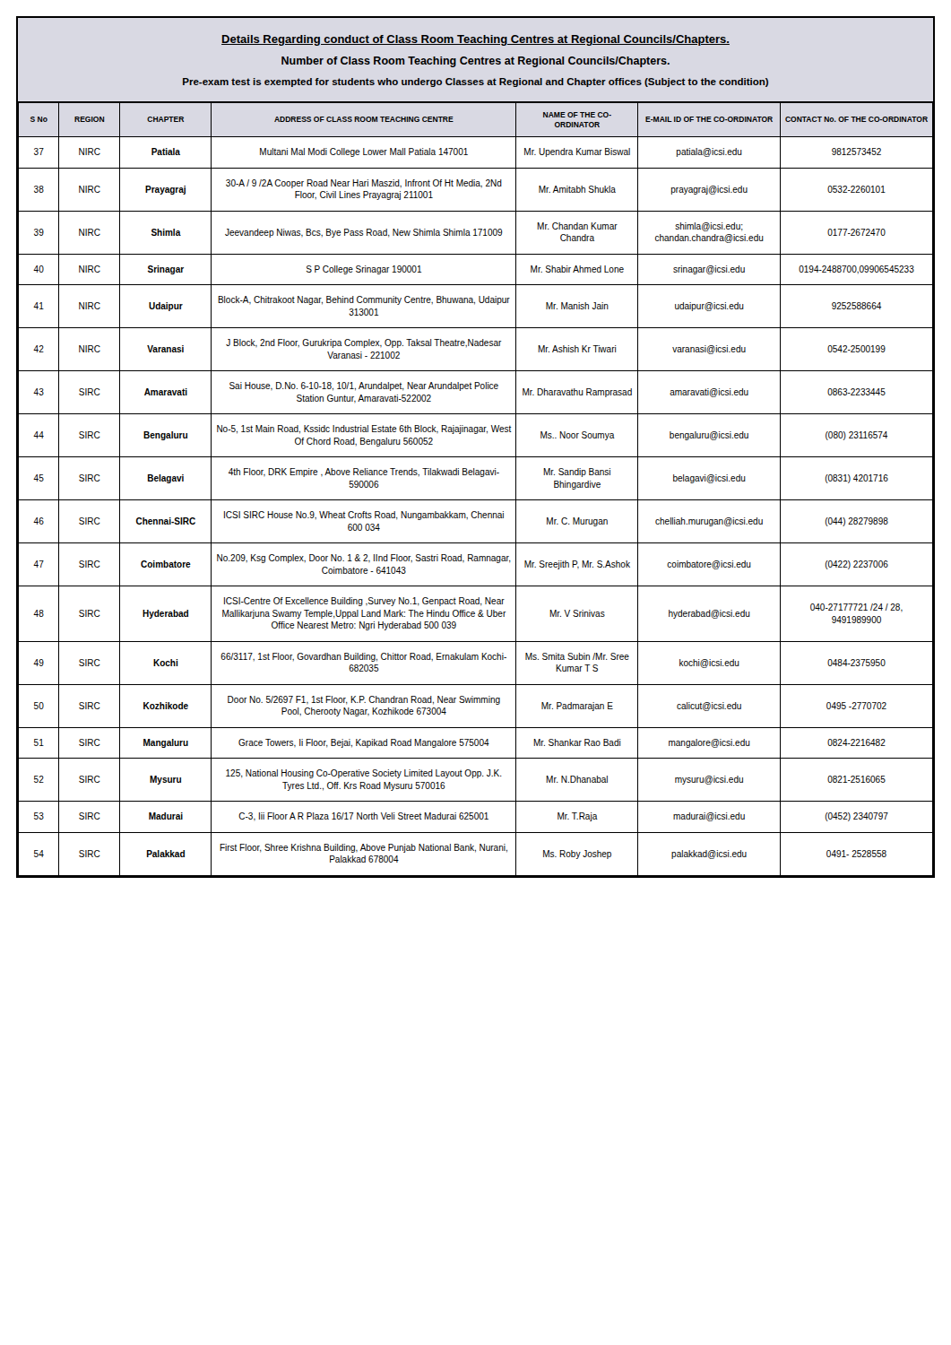Details Regarding conduct of Class Room Teaching Centres at Regional Councils/Chapters.
Number of Class Room Teaching Centres at Regional Councils/Chapters.
Pre-exam test is exempted for students who undergo Classes at Regional and Chapter offices (Subject to the condition)
| S No | REGION | CHAPTER | ADDRESS OF CLASS ROOM TEACHING CENTRE | NAME OF THE CO-ORDINATOR | E-MAIL ID OF THE CO-ORDINATOR | CONTACT No. OF THE CO-ORDINATOR |
| --- | --- | --- | --- | --- | --- | --- |
| 37 | NIRC | Patiala | Multani Mal Modi College Lower Mall Patiala 147001 | Mr. Upendra Kumar Biswal | patiala@icsi.edu | 9812573452 |
| 38 | NIRC | Prayagraj | 30-A / 9 /2A Cooper Road Near Hari Maszid, Infront Of Ht Media, 2Nd Floor, Civil Lines Prayagraj 211001 | Mr. Amitabh Shukla | prayagraj@icsi.edu | 0532-2260101 |
| 39 | NIRC | Shimla | Jeevandeep Niwas, Bcs, Bye Pass Road, New Shimla Shimla 171009 | Mr. Chandan Kumar Chandra | shimla@icsi.edu; chandan.chandra@icsi.edu | 0177-2672470 |
| 40 | NIRC | Srinagar | S P College Srinagar 190001 | Mr. Shabir Ahmed Lone | srinagar@icsi.edu | 0194-2488700,09906545233 |
| 41 | NIRC | Udaipur | Block-A, Chitrakoot Nagar, Behind Community Centre, Bhuwana, Udaipur 313001 | Mr. Manish Jain | udaipur@icsi.edu | 9252588664 |
| 42 | NIRC | Varanasi | J Block, 2nd Floor, Gurukripa Complex, Opp. Taksal Theatre,Nadesar Varanasi - 221002 | Mr. Ashish Kr Tiwari | varanasi@icsi.edu | 0542-2500199 |
| 43 | SIRC | Amaravati | Sai House, D.No. 6-10-18, 10/1, Arundalpet, Near Arundalpet Police Station Guntur, Amaravati-522002 | Mr. Dharavathu Ramprasad | amaravati@icsi.edu | 0863-2233445 |
| 44 | SIRC | Bengaluru | No-5, 1st Main Road, Kssidc Industrial Estate 6th Block, Rajajinagar, West Of Chord Road, Bengaluru 560052 | Ms.. Noor Soumya | bengaluru@icsi.edu | (080) 23116574 |
| 45 | SIRC | Belagavi | 4th Floor, DRK Empire , Above Reliance Trends, Tilakwadi Belagavi- 590006 | Mr. Sandip Bansi Bhingardive | belagavi@icsi.edu | (0831) 4201716 |
| 46 | SIRC | Chennai-SIRC | ICSI SIRC House No.9, Wheat Crofts Road, Nungambakkam, Chennai 600 034 | Mr. C. Murugan | chelliah.murugan@icsi.edu | (044) 28279898 |
| 47 | SIRC | Coimbatore | No.209, Ksg Complex, Door No. 1 & 2, IInd Floor, Sastri Road, Ramnagar, Coimbatore - 641043 | Mr. Sreejith P, Mr. S.Ashok | coimbatore@icsi.edu | (0422) 2237006 |
| 48 | SIRC | Hyderabad | ICSI-Centre Of Excellence Building ,Survey No.1, Genpact Road, Near Mallikarjuna Swamy Temple,Uppal Land Mark: The Hindu Office & Uber Office Nearest Metro: Ngri Hyderabad 500 039 | Mr. V Srinivas | hyderabad@icsi.edu | 040-27177721 /24 / 28, 9491989900 |
| 49 | SIRC | Kochi | 66/3117, 1st Floor, Govardhan Building, Chittor Road, Ernakulam Kochi- 682035 | Ms. Smita Subin /Mr. Sree Kumar T S | kochi@icsi.edu | 0484-2375950 |
| 50 | SIRC | Kozhikode | Door No. 5/2697 F1, 1st Floor, K.P. Chandran Road, Near Swimming Pool, Cherooty Nagar, Kozhikode 673004 | Mr. Padmarajan E | calicut@icsi.edu | 0495 -2770702 |
| 51 | SIRC | Mangaluru | Grace Towers, Ii Floor, Bejai, Kapikad Road Mangalore 575004 | Mr. Shankar Rao Badi | mangalore@icsi.edu | 0824-2216482 |
| 52 | SIRC | Mysuru | 125, National Housing Co-Operative Society Limited Layout Opp. J.K. Tyres Ltd., Off. Krs Road Mysuru 570016 | Mr. N.Dhanabal | mysuru@icsi.edu | 0821-2516065 |
| 53 | SIRC | Madurai | C-3, Iii Floor A R Plaza 16/17 North Veli Street Madurai 625001 | Mr. T.Raja | madurai@icsi.edu | (0452) 2340797 |
| 54 | SIRC | Palakkad | First Floor, Shree Krishna Building, Above Punjab National Bank, Nurani, Palakkad 678004 | Ms. Roby Joshep | palakkad@icsi.edu | 0491- 2528558 |